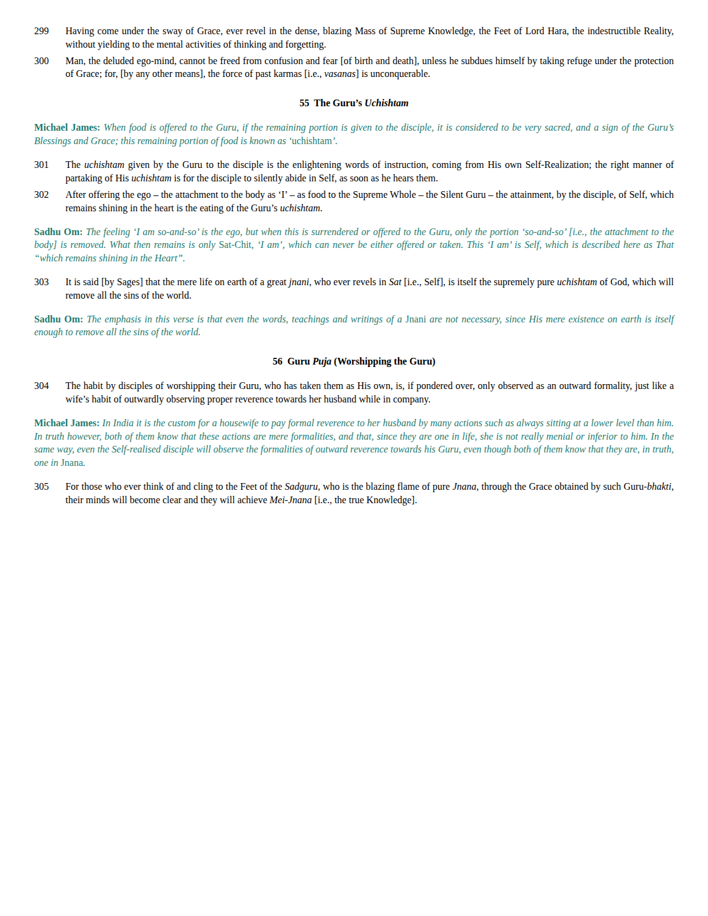299
Having come under the sway of Grace, ever revel in the dense, blazing Mass of Supreme Knowledge, the Feet of Lord Hara, the indestructible Reality, without yielding to the mental activities of thinking and forgetting.
300
Man, the deluded ego-mind, cannot be freed from confusion and fear [of birth and death], unless he subdues himself by taking refuge under the protection of Grace; for, [by any other means], the force of past karmas [i.e., vasanas] is unconquerable.
55 The Guru’s Uchishtam
Michael James: When food is offered to the Guru, if the remaining portion is given to the disciple, it is considered to be very sacred, and a sign of the Guru’s Blessings and Grace; this remaining portion of food is known as ‘uchishtam’.
301
The uchishtam given by the Guru to the disciple is the enlightening words of instruction, coming from His own Self-Realization; the right manner of partaking of His uchishtam is for the disciple to silently abide in Self, as soon as he hears them.
302
After offering the ego – the attachment to the body as ‘I’ – as food to the Supreme Whole – the Silent Guru – the attainment, by the disciple, of Self, which remains shining in the heart is the eating of the Guru’s uchishtam.
Sadhu Om: The feeling ‘I am so-and-so’ is the ego, but when this is surrendered or offered to the Guru, only the portion ‘so-and-so’ [i.e., the attachment to the body] is removed. What then remains is only Sat-Chit, ‘I am’, which can never be either offered or taken. This ‘I am’ is Self, which is described here as That “which remains shining in the Heart”.
303
It is said [by Sages] that the mere life on earth of a great jnani, who ever revels in Sat [i.e., Self], is itself the supremely pure uchishtam of God, which will remove all the sins of the world.
Sadhu Om: The emphasis in this verse is that even the words, teachings and writings of a Jnani are not necessary, since His mere existence on earth is itself enough to remove all the sins of the world.
56 Guru Puja (Worshipping the Guru)
304
The habit by disciples of worshipping their Guru, who has taken them as His own, is, if pondered over, only observed as an outward formality, just like a wife’s habit of outwardly observing proper reverence towards her husband while in company.
Michael James: In India it is the custom for a housewife to pay formal reverence to her husband by many actions such as always sitting at a lower level than him. In truth however, both of them know that these actions are mere formalities, and that, since they are one in life, she is not really menial or inferior to him. In the same way, even the Self-realised disciple will observe the formalities of outward reverence towards his Guru, even though both of them know that they are, in truth, one in Jnana.
305
For those who ever think of and cling to the Feet of the Sadguru, who is the blazing flame of pure Jnana, through the Grace obtained by such Guru-bhakti, their minds will become clear and they will achieve Mei-Jnana [i.e., the true Knowledge].